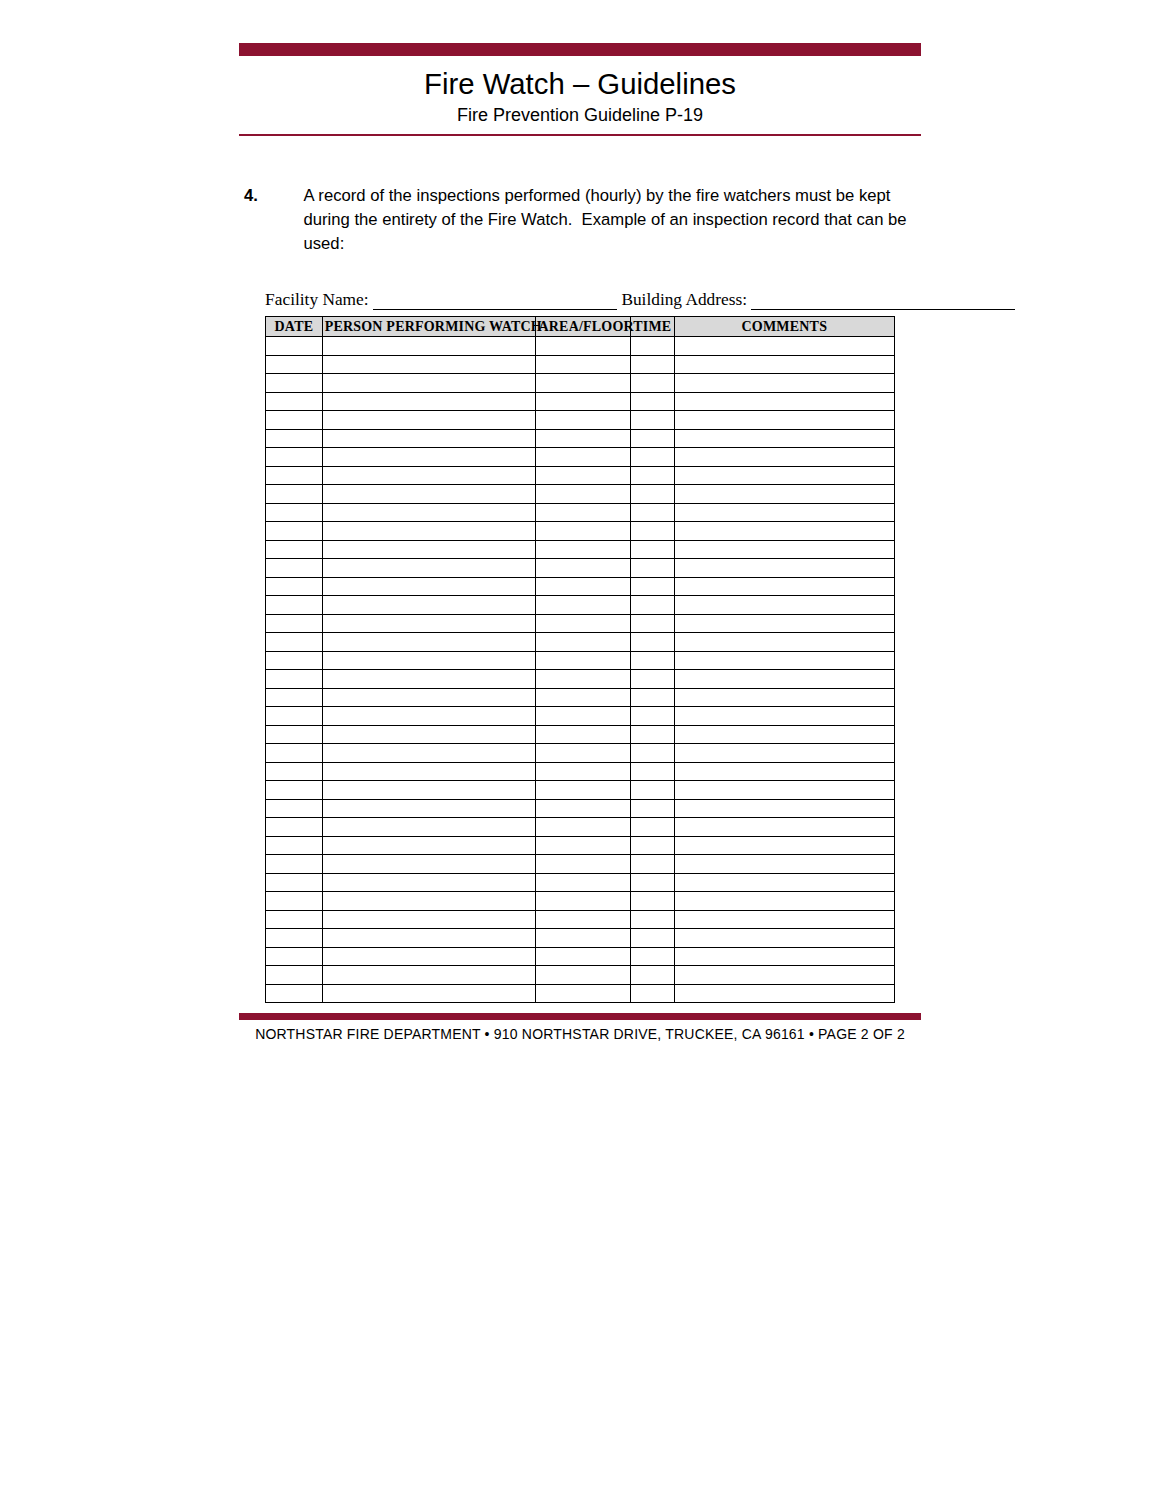Fire Watch – Guidelines
Fire Prevention Guideline P-19
4.
A record of the inspections performed (hourly) by the fire watchers must be kept during the entirety of the Fire Watch. Example of an inspection record that can be used:
Facility Name: Building Address:
| DATE | PERSON PERFORMING WATCH | AREA/FLOOR | TIME | COMMENTS |
| --- | --- | --- | --- | --- |
NORTHSTAR FIRE DEPARTMENT • 910 NORTHSTAR DRIVE, TRUCKEE, CA 96161 • PAGE 2 OF 2